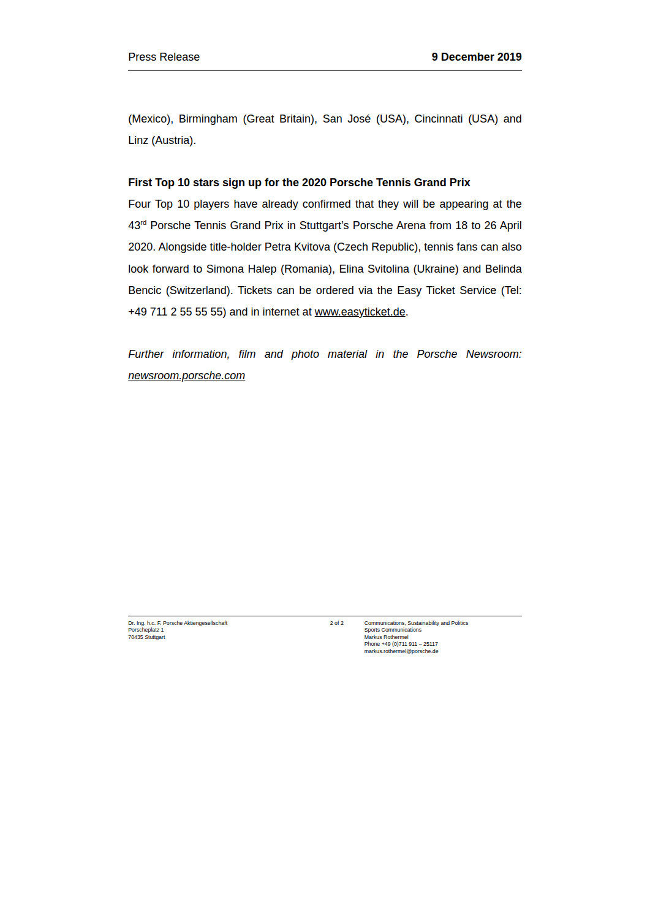Press Release
9 December 2019
(Mexico), Birmingham (Great Britain), San José (USA), Cincinnati (USA) and Linz (Austria).
First Top 10 stars sign up for the 2020 Porsche Tennis Grand Prix
Four Top 10 players have already confirmed that they will be appearing at the 43rd Porsche Tennis Grand Prix in Stuttgart’s Porsche Arena from 18 to 26 April 2020. Alongside title-holder Petra Kvitova (Czech Republic), tennis fans can also look forward to Simona Halep (Romania), Elina Svitolina (Ukraine) and Belinda Bencic (Switzerland). Tickets can be ordered via the Easy Ticket Service (Tel: +49 711 2 55 55 55) and in internet at www.easyticket.de.
Further information, film and photo material in the Porsche Newsroom: newsroom.porsche.com
Dr. Ing. h.c. F. Porsche Aktiengesellschaft
Porscheplatz 1
70435 Stuttgart
2 of 2
Communications, Sustainability and Politics
Sports Communications
Markus Rothermel
Phone +49 (0)711 911 – 25117
markus.rothermel@porsche.de